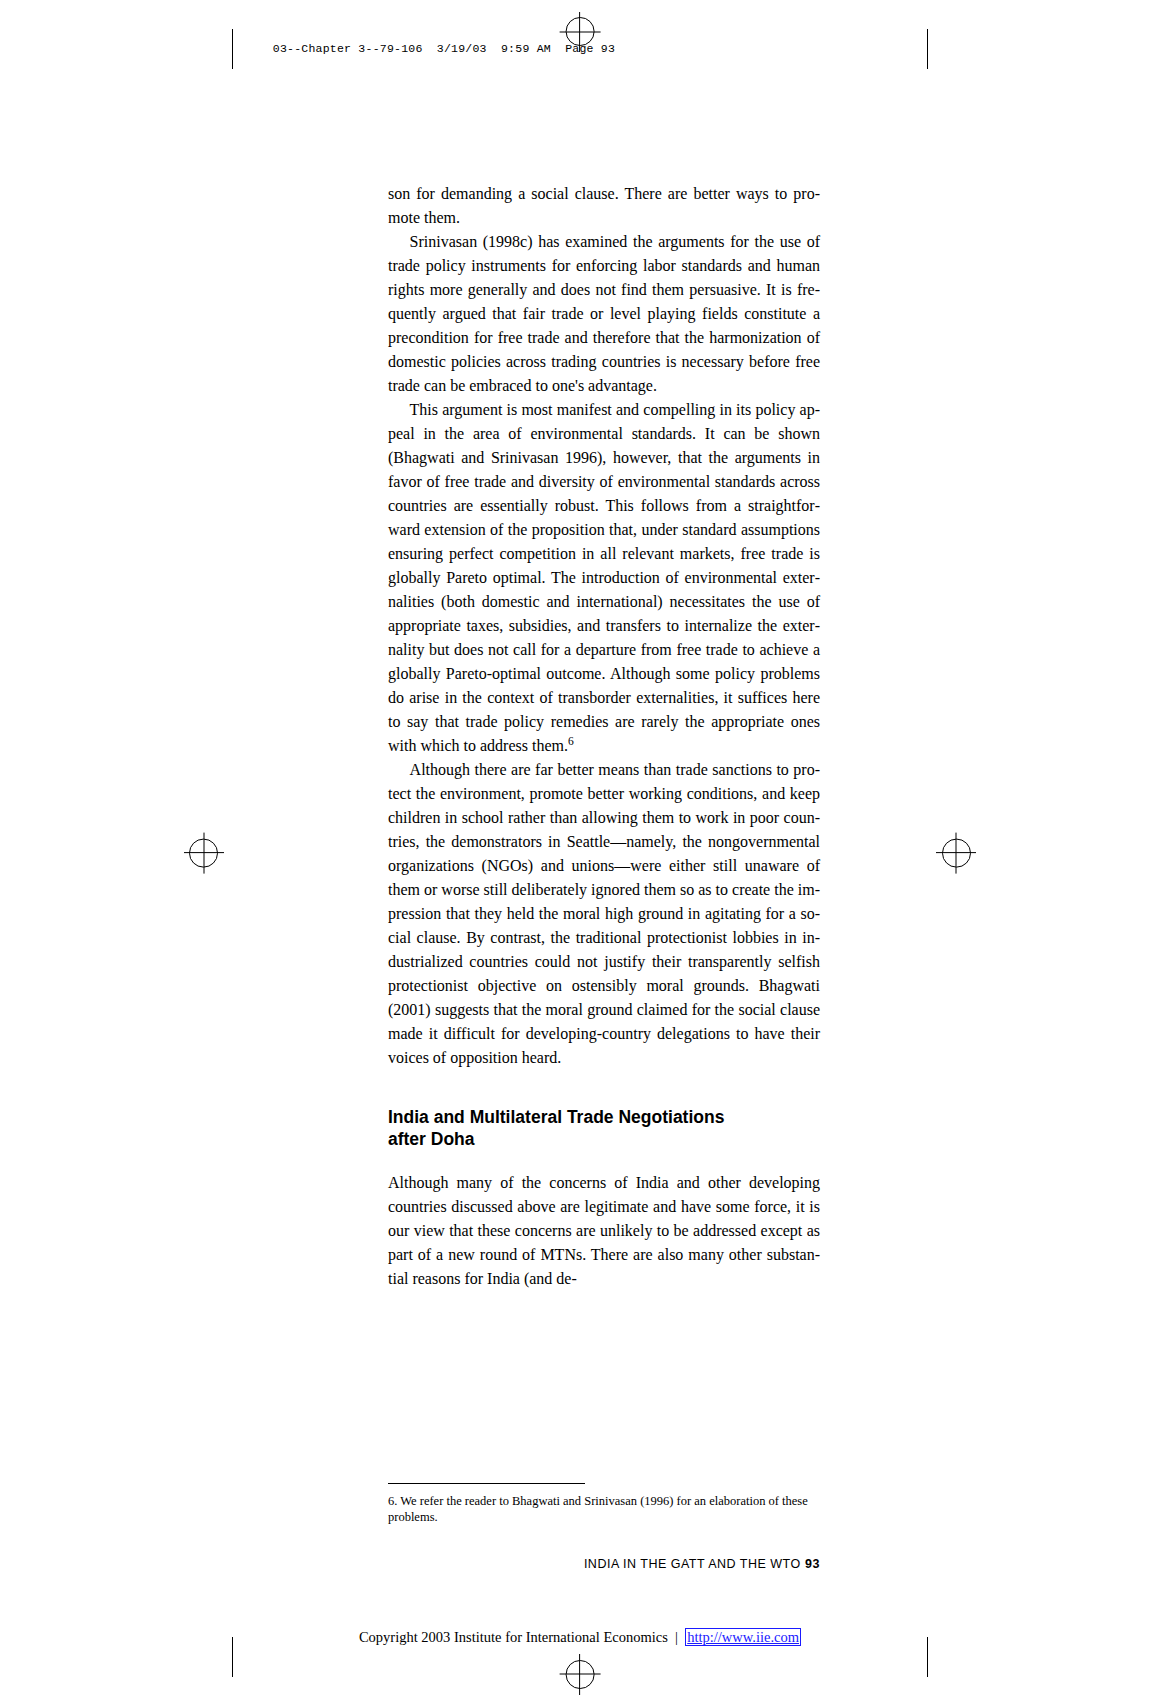03--Chapter 3--79-106 3/19/03 9:59 AM Page 93
son for demanding a social clause. There are better ways to promote them.
Srinivasan (1998c) has examined the arguments for the use of trade policy instruments for enforcing labor standards and human rights more generally and does not find them persuasive. It is frequently argued that fair trade or level playing fields constitute a precondition for free trade and therefore that the harmonization of domestic policies across trading countries is necessary before free trade can be embraced to one's advantage.
This argument is most manifest and compelling in its policy appeal in the area of environmental standards. It can be shown (Bhagwati and Srinivasan 1996), however, that the arguments in favor of free trade and diversity of environmental standards across countries are essentially robust. This follows from a straightforward extension of the proposition that, under standard assumptions ensuring perfect competition in all relevant markets, free trade is globally Pareto optimal. The introduction of environmental externalities (both domestic and international) necessitates the use of appropriate taxes, subsidies, and transfers to internalize the externality but does not call for a departure from free trade to achieve a globally Pareto-optimal outcome. Although some policy problems do arise in the context of transborder externalities, it suffices here to say that trade policy remedies are rarely the appropriate ones with which to address them.6
Although there are far better means than trade sanctions to protect the environment, promote better working conditions, and keep children in school rather than allowing them to work in poor countries, the demonstrators in Seattle—namely, the nongovernmental organizations (NGOs) and unions—were either still unaware of them or worse still deliberately ignored them so as to create the impression that they held the moral high ground in agitating for a social clause. By contrast, the traditional protectionist lobbies in industrialized countries could not justify their transparently selfish protectionist objective on ostensibly moral grounds. Bhagwati (2001) suggests that the moral ground claimed for the social clause made it difficult for developing-country delegations to have their voices of opposition heard.
India and Multilateral Trade Negotiations
after Doha
Although many of the concerns of India and other developing countries discussed above are legitimate and have some force, it is our view that these concerns are unlikely to be addressed except as part of a new round of MTNs. There are also many other substantial reasons for India (and de-
6. We refer the reader to Bhagwati and Srinivasan (1996) for an elaboration of these problems.
INDIA IN THE GATT AND THE WTO93
Copyright 2003 Institute for International Economics | http://www.iie.com